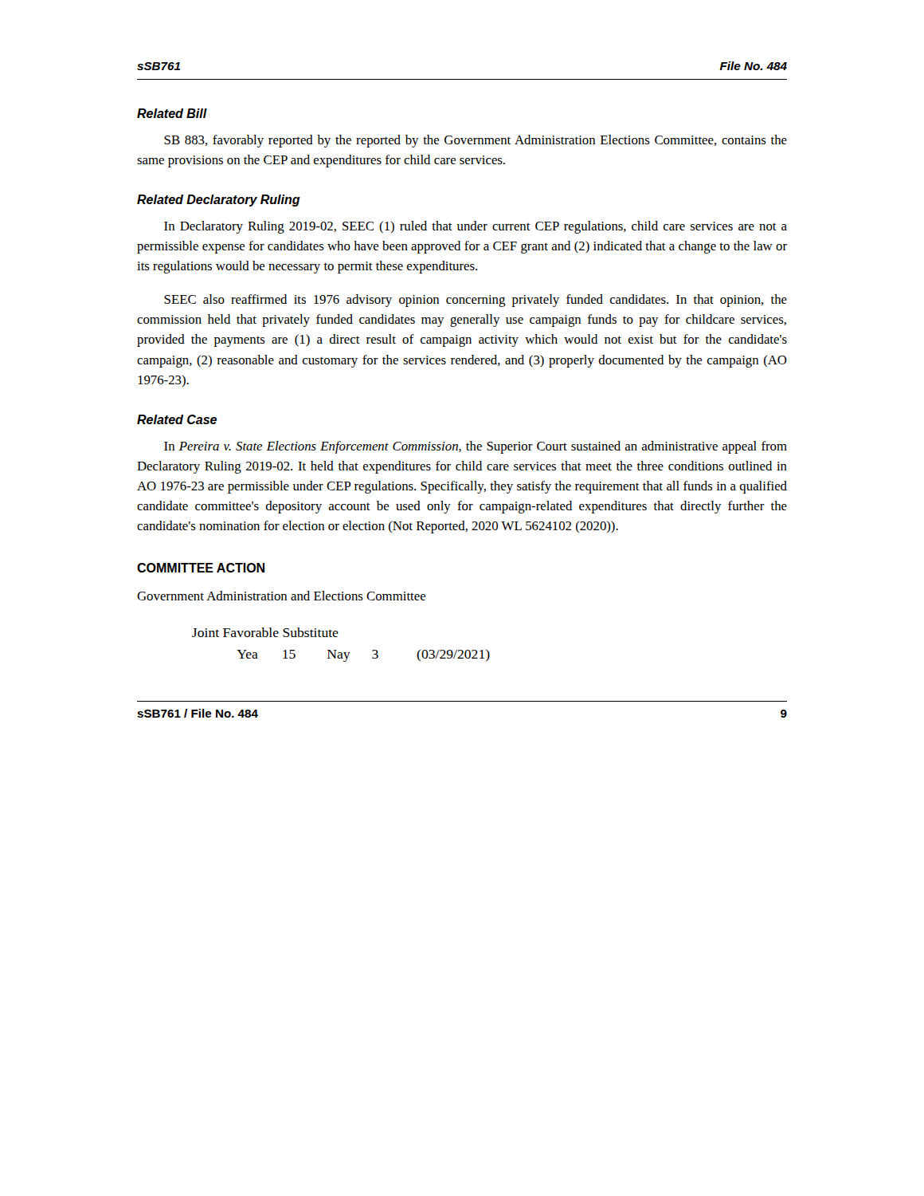sSB761 File No. 484
Related Bill
SB 883, favorably reported by the reported by the Government Administration Elections Committee, contains the same provisions on the CEP and expenditures for child care services.
Related Declaratory Ruling
In Declaratory Ruling 2019-02, SEEC (1) ruled that under current CEP regulations, child care services are not a permissible expense for candidates who have been approved for a CEF grant and (2) indicated that a change to the law or its regulations would be necessary to permit these expenditures.
SEEC also reaffirmed its 1976 advisory opinion concerning privately funded candidates. In that opinion, the commission held that privately funded candidates may generally use campaign funds to pay for childcare services, provided the payments are (1) a direct result of campaign activity which would not exist but for the candidate's campaign, (2) reasonable and customary for the services rendered, and (3) properly documented by the campaign (AO 1976-23).
Related Case
In Pereira v. State Elections Enforcement Commission, the Superior Court sustained an administrative appeal from Declaratory Ruling 2019-02. It held that expenditures for child care services that meet the three conditions outlined in AO 1976-23 are permissible under CEP regulations. Specifically, they satisfy the requirement that all funds in a qualified candidate committee's depository account be used only for campaign-related expenditures that directly further the candidate's nomination for election or election (Not Reported, 2020 WL 5624102 (2020)).
COMMITTEE ACTION
Government Administration and Elections Committee
Joint Favorable Substitute
Yea 15 Nay 3(03/29/2021)
sSB761 / File No. 484 9